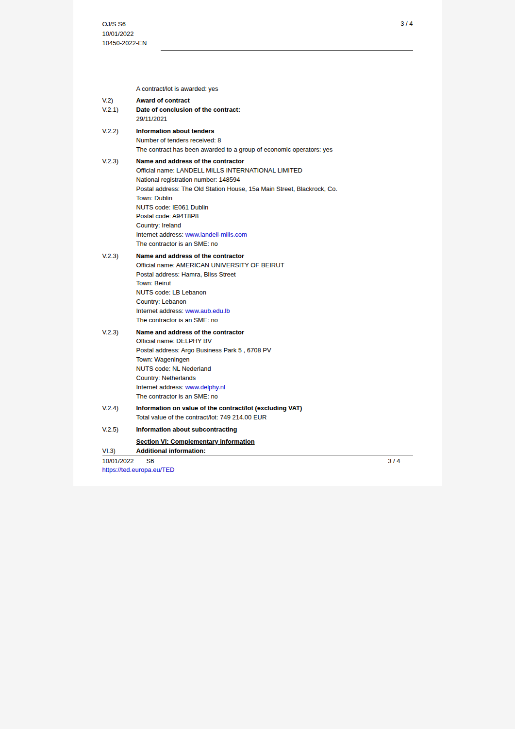OJ/S S6
10/01/2022
10450-2022-EN
3 / 4
A contract/lot is awarded: yes
V.2)
Award of contract
V.2.1)
Date of conclusion of the contract:
29/11/2021
V.2.2)
Information about tenders
Number of tenders received: 8
The contract has been awarded to a group of economic operators: yes
V.2.3)
Name and address of the contractor
Official name: LANDELL MILLS INTERNATIONAL LIMITED
National registration number: 148594
Postal address: The Old Station House, 15a Main Street, Blackrock, Co.
Town: Dublin
NUTS code: IE061 Dublin
Postal code: A94T8P8
Country: Ireland
Internet address: www.landell-mills.com
The contractor is an SME: no
V.2.3)
Name and address of the contractor
Official name: AMERICAN UNIVERSITY OF BEIRUT
Postal address: Hamra, Bliss Street
Town: Beirut
NUTS code: LB Lebanon
Country: Lebanon
Internet address: www.aub.edu.lb
The contractor is an SME: no
V.2.3)
Name and address of the contractor
Official name: DELPHY BV
Postal address: Argo Business Park 5 , 6708 PV
Town: Wageningen
NUTS code: NL Nederland
Country: Netherlands
Internet address: www.delphy.nl
The contractor is an SME: no
V.2.4)
Information on value of the contract/lot (excluding VAT)
Total value of the contract/lot: 749 214.00 EUR
V.2.5)
Information about subcontracting
Section VI: Complementary information
VI.3)
Additional information:
10/01/2022 S6 3 / 4
https://ted.europa.eu/TED